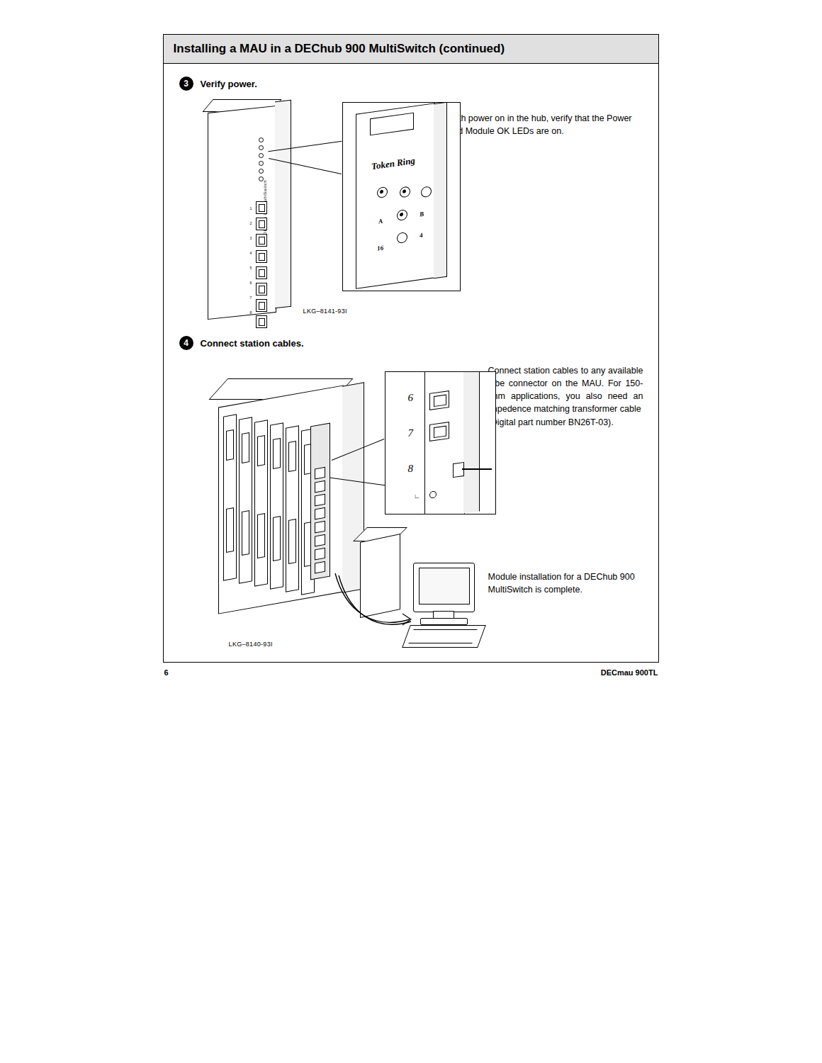Installing a MAU in a DEChub 900 MultiSwitch (continued)
3 Verify power.
DEChub 900 MultiSwitch
1
2
3
4
5
6
7
8
Token Ring
A
B
4
16
LKG–8141-93I
With power on in the hub, verify that the Power and Module OK LEDs are on.
4 Connect station cables.
6
7
8
∟
LKG–8140-93I
Connect station cables to any available lobe connector on the MAU. For 150-ohm applications, you also need an impedence matching transformer cable
(Digital part number BN26T-03).
Module installation for a DEChub 900 MultiSwitch is complete.
6 DECmau 900TL